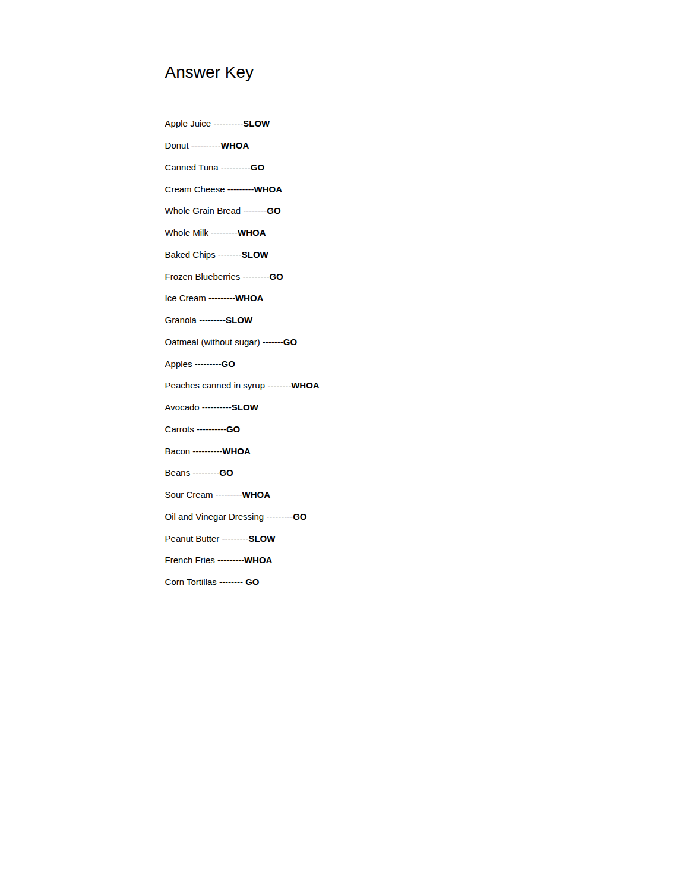Answer Key
Apple Juice ----------SLOW
Donut ----------WHOA
Canned Tuna ----------GO
Cream Cheese ---------WHOA
Whole Grain Bread --------GO
Whole Milk ---------WHOA
Baked Chips --------SLOW
Frozen Blueberries ---------GO
Ice Cream ---------WHOA
Granola ---------SLOW
Oatmeal (without sugar) -------GO
Apples ---------GO
Peaches canned in syrup --------WHOA
Avocado ----------SLOW
Carrots ----------GO
Bacon ----------WHOA
Beans ---------GO
Sour Cream ---------WHOA
Oil and Vinegar Dressing ---------GO
Peanut Butter ---------SLOW
French Fries ---------WHOA
Corn Tortillas -------- GO